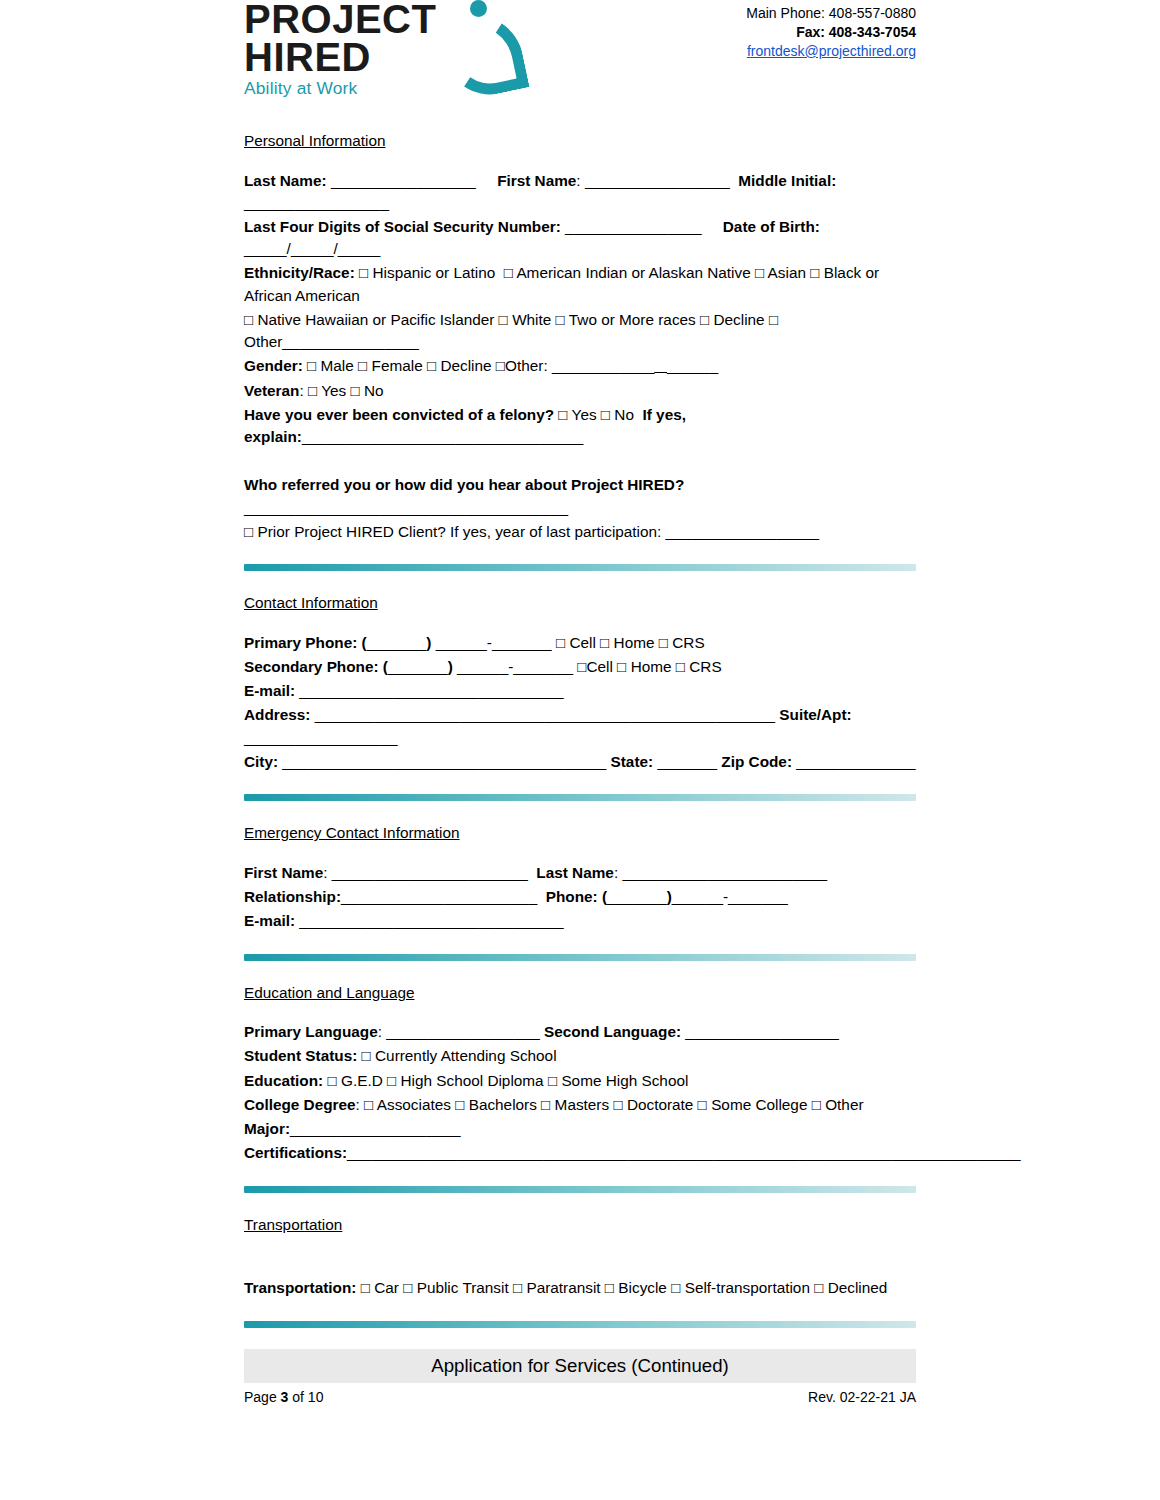PROJECT HIRED Ability at Work
Main Phone: 408-557-0880
Fax: 408-343-7054
frontdesk@projecthired.org
Personal Information
Last Name: _________________ First Name: _________________ Middle Initial: _________________
Last Four Digits of Social Security Number: ________________ Date of Birth: _____/_____/_____
Ethnicity/Race: □ Hispanic or Latino □ American Indian or Alaskan Native □ Asian □ Black or African American
□ Native Hawaiian or Pacific Islander □ White □ Two or More races □ Decline □ Other________________
Gender: □ Male □ Female □ Decline □Other: ____________ ______
Veteran: □ Yes □ No
Have you ever been convicted of a felony? □ Yes □ No If yes, explain:_________________________________
Who referred you or how did you hear about Project HIRED? ______________________________________
□ Prior Project HIRED Client? If yes, year of last participation: __________________
Contact Information
Primary Phone: (_______) ______-_______ □ Cell □ Home □ CRS
Secondary Phone: (_______) ______-_______ □Cell □ Home □ CRS
E-mail: _______________________________
Address: ______________________________________________________ Suite/Apt: __________________
City: ______________________________________ State: _______ Zip Code: ______________
Emergency Contact Information
First Name: _______________________ Last Name: ________________________
Relationship:_______________________ Phone: (_______)______-_______
E-mail: _______________________________
Education and Language
Primary Language: __________________ Second Language: __________________
Student Status: □ Currently Attending School
Education: □ G.E.D □ High School Diploma □ Some High School
College Degree: □ Associates □ Bachelors □ Masters □ Doctorate □ Some College □ Other
Major:____________________
Certifications:_______________________________________________________________________________
Transportation
Transportation: □ Car □ Public Transit □ Paratransit □ Bicycle □ Self-transportation □ Declined
Application for Services (Continued)
Page 3 of 10
Rev. 02-22-21 JA